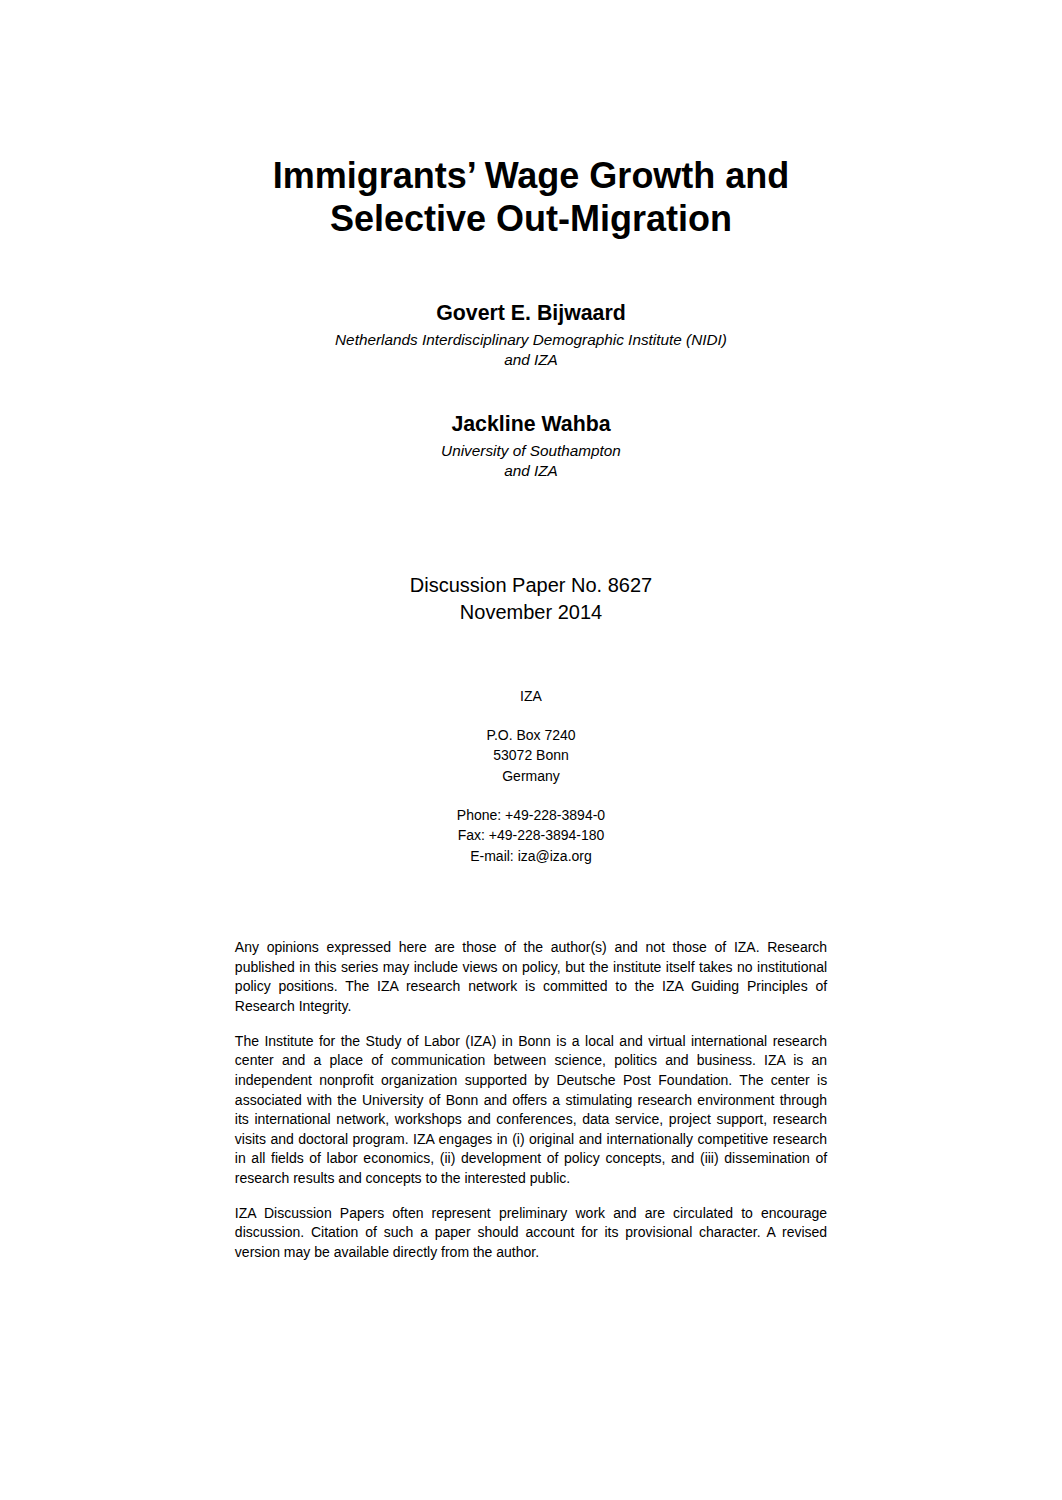Immigrants’ Wage Growth and
Selective Out-Migration
Govert E. Bijwaard
Netherlands Interdisciplinary Demographic Institute (NIDI)
and IZA
Jackline Wahba
University of Southampton
and IZA
Discussion Paper No. 8627
November 2014
IZA
P.O. Box 7240
53072 Bonn
Germany
Phone: +49-228-3894-0
Fax: +49-228-3894-180
E-mail: iza@iza.org
Any opinions expressed here are those of the author(s) and not those of IZA. Research published in this series may include views on policy, but the institute itself takes no institutional policy positions. The IZA research network is committed to the IZA Guiding Principles of Research Integrity.
The Institute for the Study of Labor (IZA) in Bonn is a local and virtual international research center and a place of communication between science, politics and business. IZA is an independent nonprofit organization supported by Deutsche Post Foundation. The center is associated with the University of Bonn and offers a stimulating research environment through its international network, workshops and conferences, data service, project support, research visits and doctoral program. IZA engages in (i) original and internationally competitive research in all fields of labor economics, (ii) development of policy concepts, and (iii) dissemination of research results and concepts to the interested public.
IZA Discussion Papers often represent preliminary work and are circulated to encourage discussion. Citation of such a paper should account for its provisional character. A revised version may be available directly from the author.